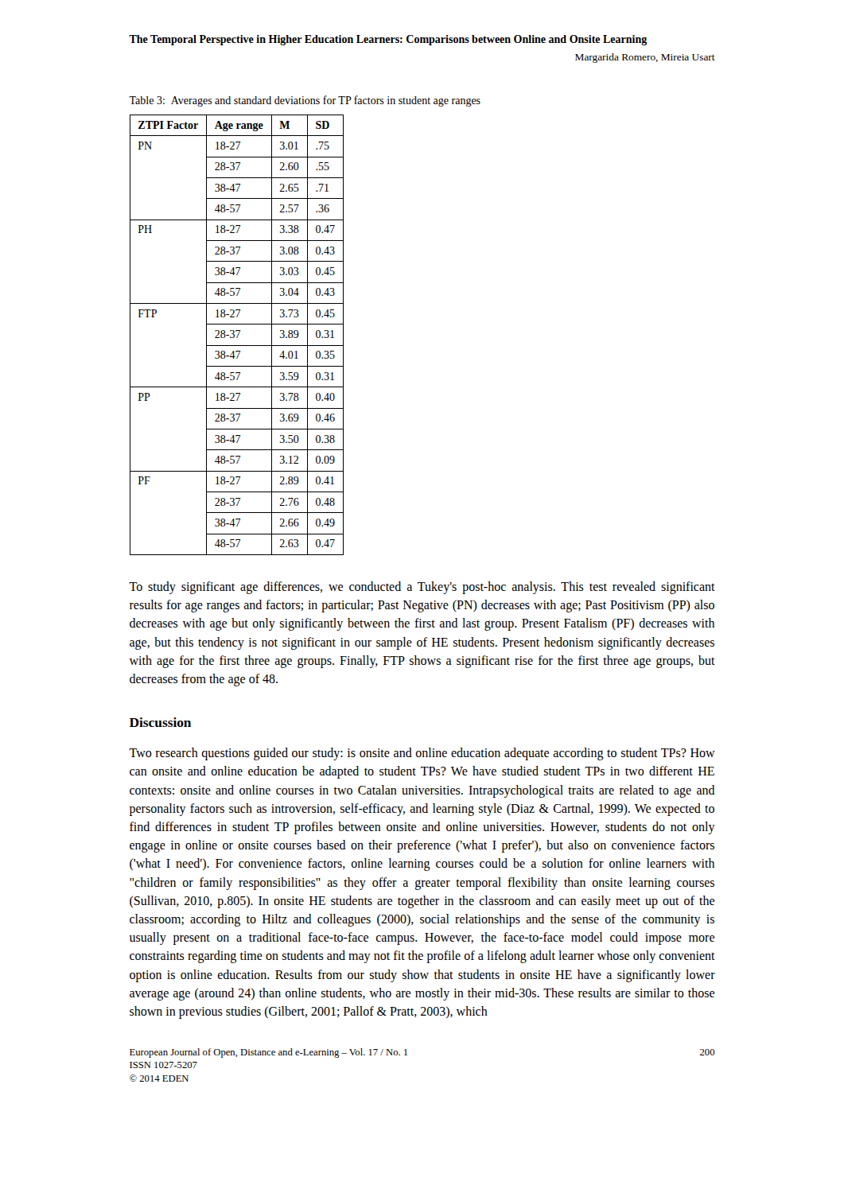The Temporal Perspective in Higher Education Learners: Comparisons between Online and Onsite Learning
Margarida Romero, Mireia Usart
Table 3: Averages and standard deviations for TP factors in student age ranges
| ZTPI Factor | Age range | M | SD |
| --- | --- | --- | --- |
| PN | 18-27 | 3.01 | .75 |
| 28-37 | 2.60 | .55 |
| 38-47 | 2.65 | .71 |
| 48-57 | 2.57 | .36 |
| PH | 18-27 | 3.38 | 0.47 |
| 28-37 | 3.08 | 0.43 |
| 38-47 | 3.03 | 0.45 |
| 48-57 | 3.04 | 0.43 |
| FTP | 18-27 | 3.73 | 0.45 |
| 28-37 | 3.89 | 0.31 |
| 38-47 | 4.01 | 0.35 |
| 48-57 | 3.59 | 0.31 |
| PP | 18-27 | 3.78 | 0.40 |
| 28-37 | 3.69 | 0.46 |
| 38-47 | 3.50 | 0.38 |
| 48-57 | 3.12 | 0.09 |
| PF | 18-27 | 2.89 | 0.41 |
| 28-37 | 2.76 | 0.48 |
| 38-47 | 2.66 | 0.49 |
| 48-57 | 2.63 | 0.47 |
To study significant age differences, we conducted a Tukey's post-hoc analysis. This test revealed significant results for age ranges and factors; in particular; Past Negative (PN) decreases with age; Past Positivism (PP) also decreases with age but only significantly between the first and last group. Present Fatalism (PF) decreases with age, but this tendency is not significant in our sample of HE students. Present hedonism significantly decreases with age for the first three age groups. Finally, FTP shows a significant rise for the first three age groups, but decreases from the age of 48.
Discussion
Two research questions guided our study: is onsite and online education adequate according to student TPs? How can onsite and online education be adapted to student TPs? We have studied student TPs in two different HE contexts: onsite and online courses in two Catalan universities. Intrapsychological traits are related to age and personality factors such as introversion, self-efficacy, and learning style (Diaz & Cartnal, 1999). We expected to find differences in student TP profiles between onsite and online universities. However, students do not only engage in online or onsite courses based on their preference ('what I prefer'), but also on convenience factors ('what I need'). For convenience factors, online learning courses could be a solution for online learners with "children or family responsibilities" as they offer a greater temporal flexibility than onsite learning courses (Sullivan, 2010, p.805). In onsite HE students are together in the classroom and can easily meet up out of the classroom; according to Hiltz and colleagues (2000), social relationships and the sense of the community is usually present on a traditional face-to-face campus. However, the face-to-face model could impose more constraints regarding time on students and may not fit the profile of a lifelong adult learner whose only convenient option is online education. Results from our study show that students in onsite HE have a significantly lower average age (around 24) than online students, who are mostly in their mid-30s. These results are similar to those shown in previous studies (Gilbert, 2001; Pallof & Pratt, 2003), which
European Journal of Open, Distance and e-Learning – Vol. 17 / No. 1 200
ISSN 1027-5207
© 2014 EDEN